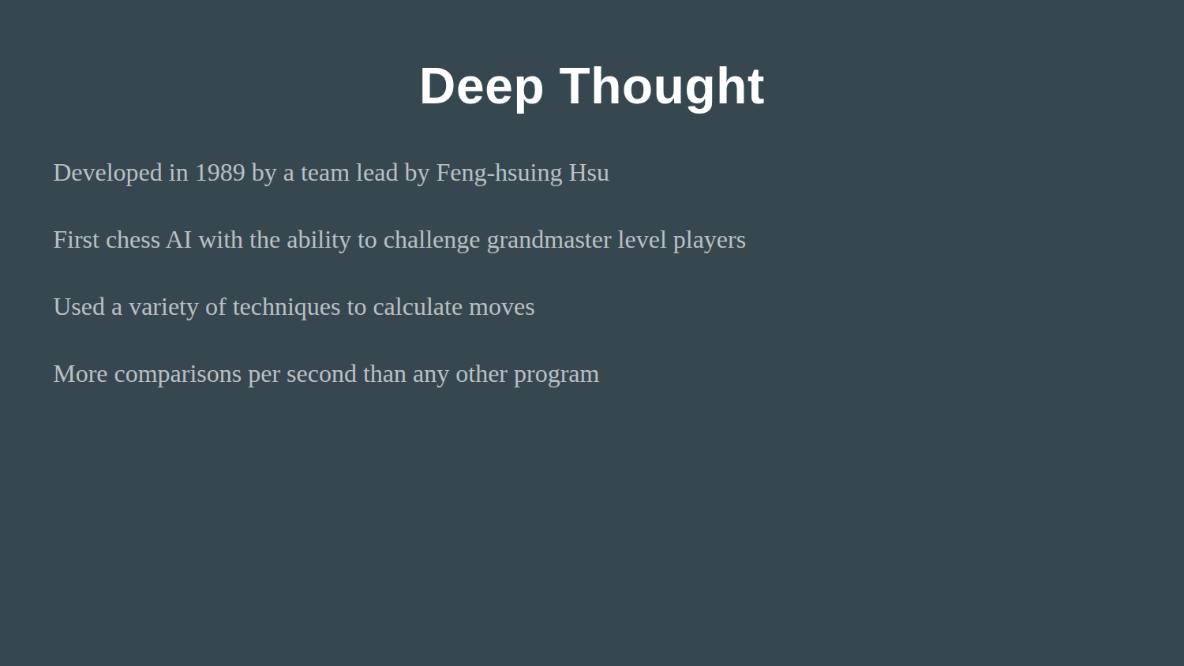Deep Thought
Developed in 1989 by a team lead by Feng-hsuing Hsu
First chess AI with the ability to challenge grandmaster level players
Used a variety of techniques to calculate moves
More comparisons per second than any other program